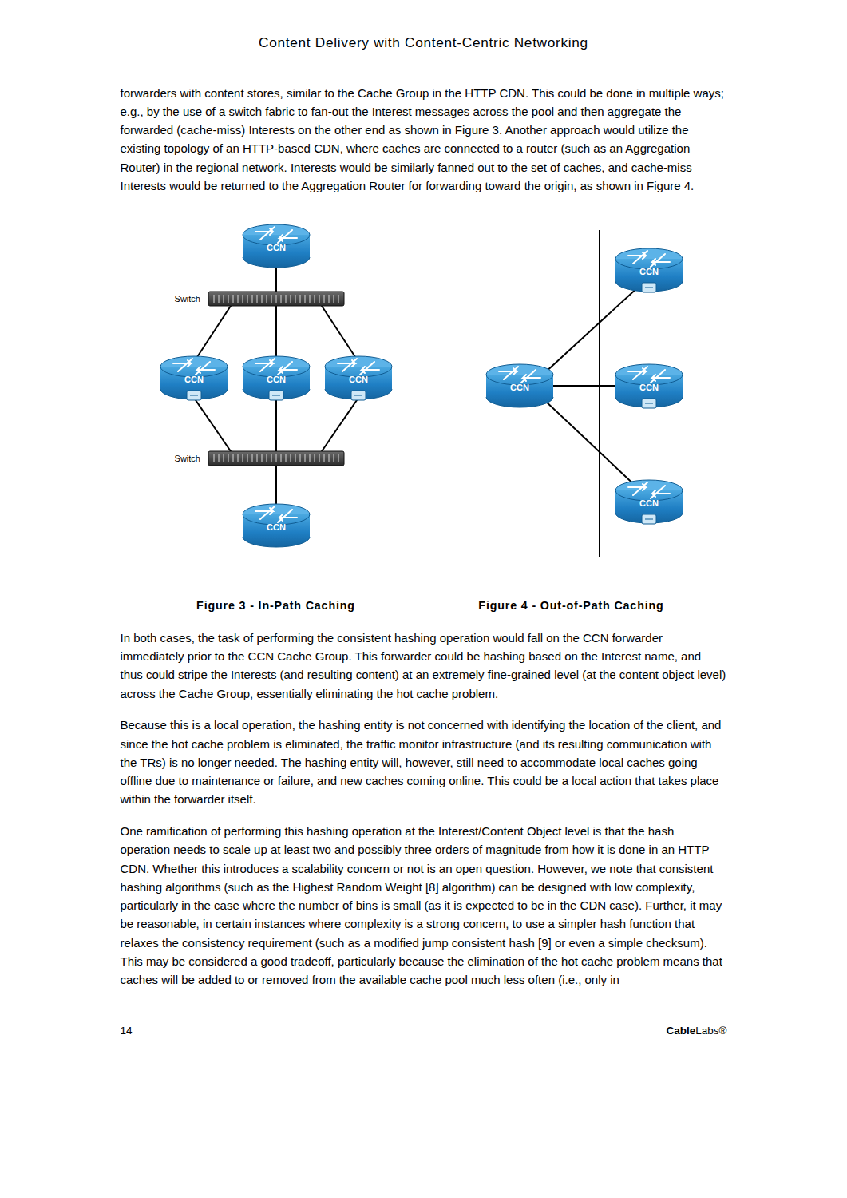Content Delivery with Content-Centric Networking
forwarders with content stores, similar to the Cache Group in the HTTP CDN. This could be done in multiple ways; e.g., by the use of a switch fabric to fan-out the Interest messages across the pool and then aggregate the forwarded (cache-miss) Interests on the other end as shown in Figure 3. Another approach would utilize the existing topology of an HTTP-based CDN, where caches are connected to a router (such as an Aggregation Router) in the regional network. Interests would be similarly fanned out to the set of caches, and cache-miss Interests would be returned to the Aggregation Router for forwarding toward the origin, as shown in Figure 4.
CCN Switch CCN CCN CCN Switch CCN
Figure 3 - In-Path Caching
CCN CCN CCN CCN
Figure 4 - Out-of-Path Caching
In both cases, the task of performing the consistent hashing operation would fall on the CCN forwarder immediately prior to the CCN Cache Group. This forwarder could be hashing based on the Interest name, and thus could stripe the Interests (and resulting content) at an extremely fine-grained level (at the content object level) across the Cache Group, essentially eliminating the hot cache problem.
Because this is a local operation, the hashing entity is not concerned with identifying the location of the client, and since the hot cache problem is eliminated, the traffic monitor infrastructure (and its resulting communication with the TRs) is no longer needed. The hashing entity will, however, still need to accommodate local caches going offline due to maintenance or failure, and new caches coming online. This could be a local action that takes place within the forwarder itself.
One ramification of performing this hashing operation at the Interest/Content Object level is that the hash operation needs to scale up at least two and possibly three orders of magnitude from how it is done in an HTTP CDN. Whether this introduces a scalability concern or not is an open question. However, we note that consistent hashing algorithms (such as the Highest Random Weight [8] algorithm) can be designed with low complexity, particularly in the case where the number of bins is small (as it is expected to be in the CDN case). Further, it may be reasonable, in certain instances where complexity is a strong concern, to use a simpler hash function that relaxes the consistency requirement (such as a modified jump consistent hash [9] or even a simple checksum). This may be considered a good tradeoff, particularly because the elimination of the hot cache problem means that caches will be added to or removed from the available cache pool much less often (i.e., only in
14 Cable Labs®